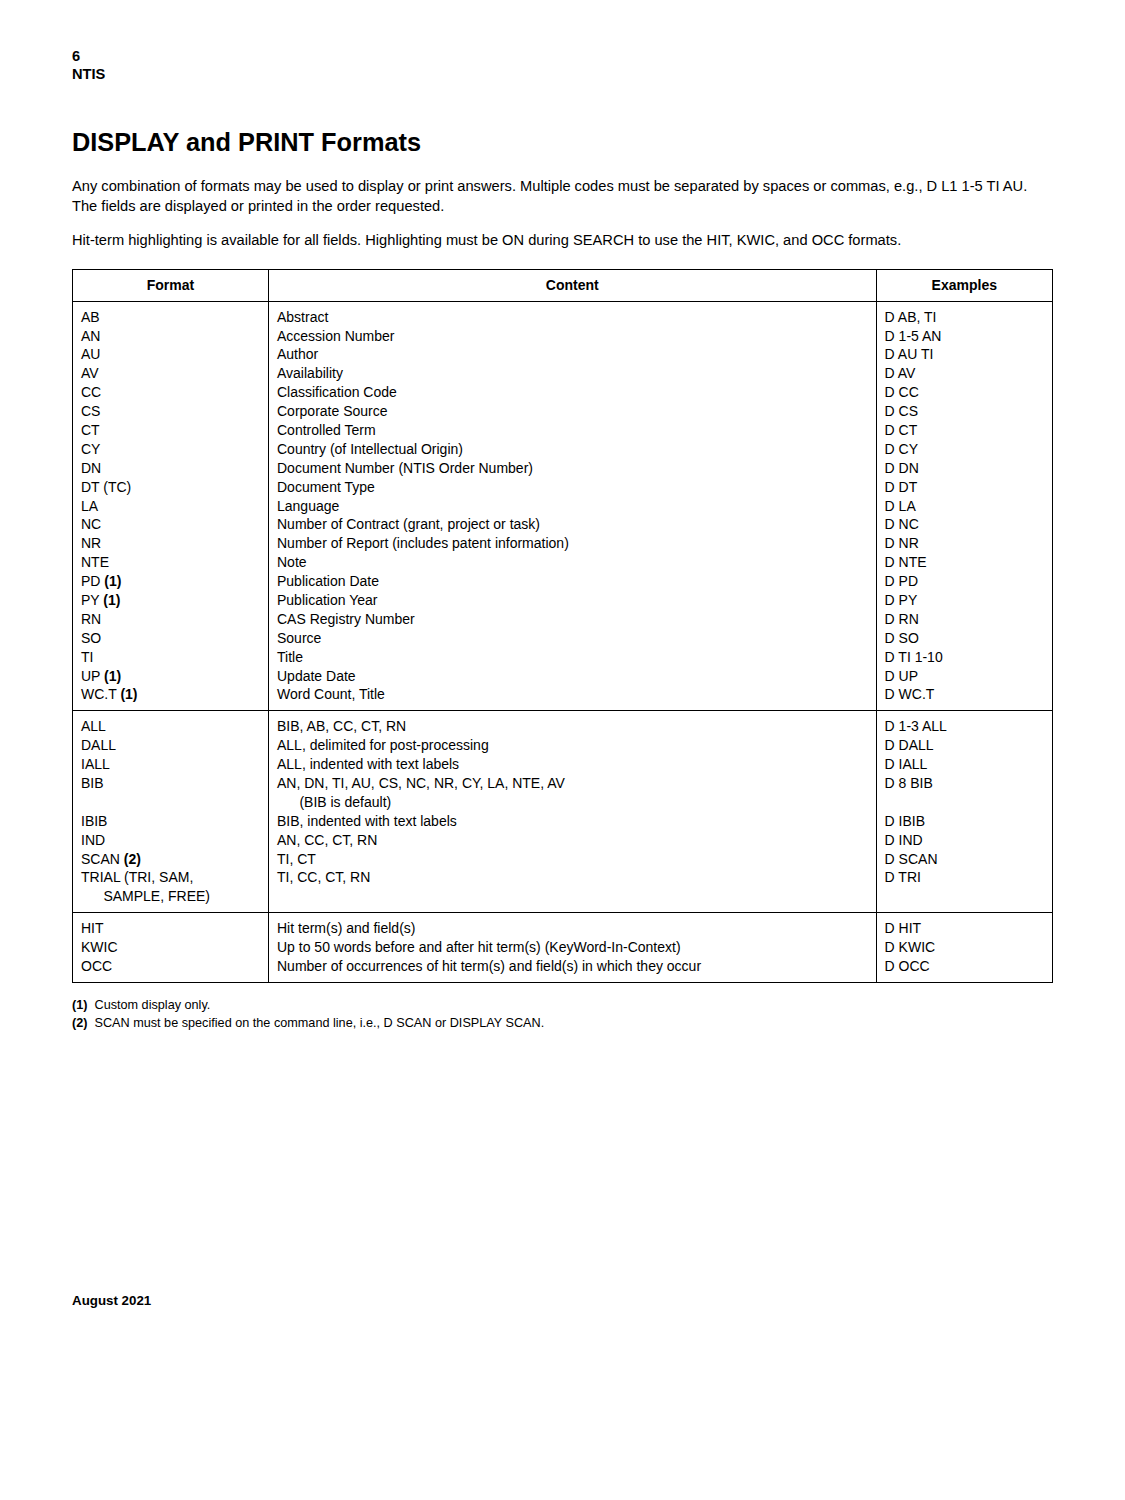6
NTIS
DISPLAY and PRINT Formats
Any combination of formats may be used to display or print answers. Multiple codes must be separated by spaces or commas, e.g., D L1 1-5 TI AU. The fields are displayed or printed in the order requested.
Hit-term highlighting is available for all fields. Highlighting must be ON during SEARCH to use the HIT, KWIC, and OCC formats.
| Format | Content | Examples |
| --- | --- | --- |
| AB AN AU AV CC CS CT CY DN DT (TC) LA NC NR NTE PD (1) PY (1) RN SO TI UP (1) WC.T (1) | Abstract Accession Number Author Availability Classification Code Corporate Source Controlled Term Country (of Intellectual Origin) Document Number (NTIS Order Number) Document Type Language Number of Contract (grant, project or task) Number of Report (includes patent information) Note Publication Date Publication Year CAS Registry Number Source Title Update Date Word Count, Title | D AB, TI D 1-5 AN D AU TI D AV D CC D CS D CT D CY D DN D DT D LA D NC D NR D NTE D PD D PY D RN D SO D TI 1-10 D UP D WC.T |
| ALL DALL IALL BIB IBIB IND SCAN (2) TRIAL (TRI, SAM, SAMPLE, FREE) | BIB, AB, CC, CT, RN ALL, delimited for post-processing ALL, indented with text labels AN, DN, TI, AU, CS, NC, NR, CY, LA, NTE, AV (BIB is default) BIB, indented with text labels AN, CC, CT, RN TI, CT TI, CC, CT, RN | D 1-3 ALL D DALL D IALL D 8 BIB D IBIB D IND D SCAN D TRI |
| HIT KWIC OCC | Hit term(s) and field(s) Up to 50 words before and after hit term(s) (KeyWord-In-Context) Number of occurrences of hit term(s) and field(s) in which they occur | D HIT D KWIC D OCC |
(1) Custom display only.
(2) SCAN must be specified on the command line, i.e., D SCAN or DISPLAY SCAN.
August 2021